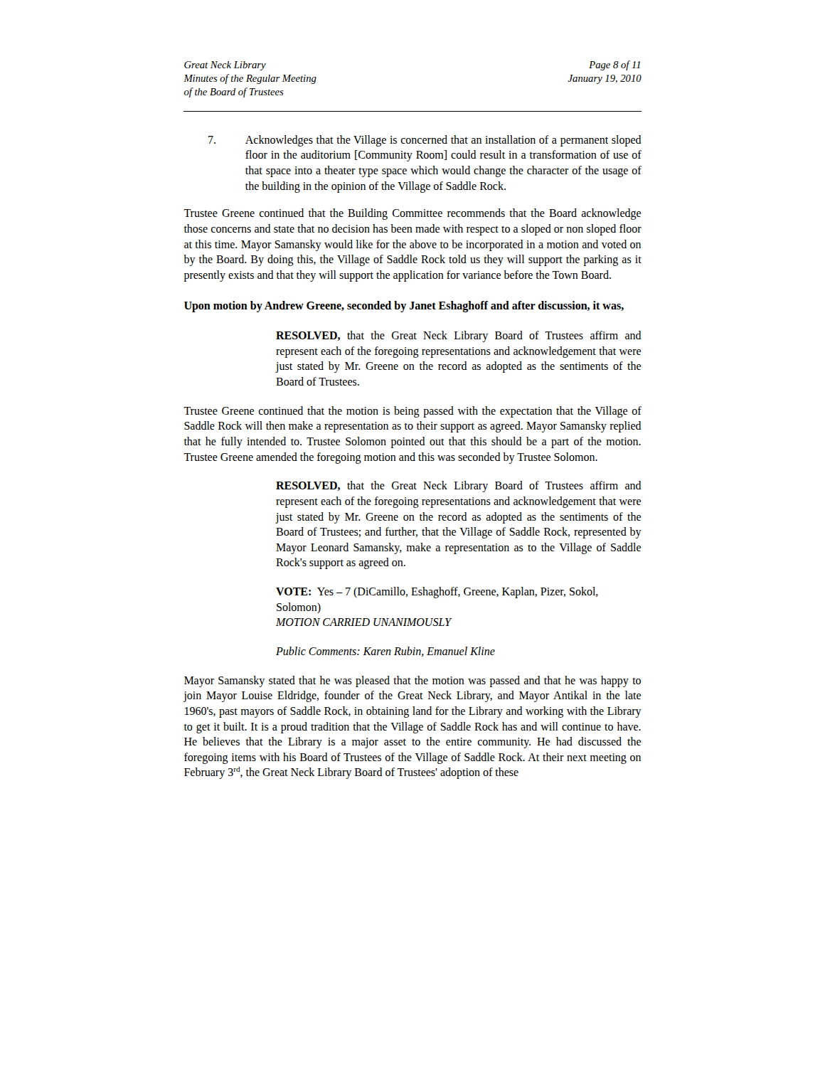Great Neck Library
Minutes of the Regular Meeting
of the Board of Trustees
Page 8 of 11
January 19, 2010
7. Acknowledges that the Village is concerned that an installation of a permanent sloped floor in the auditorium [Community Room] could result in a transformation of use of that space into a theater type space which would change the character of the usage of the building in the opinion of the Village of Saddle Rock.
Trustee Greene continued that the Building Committee recommends that the Board acknowledge those concerns and state that no decision has been made with respect to a sloped or non sloped floor at this time. Mayor Samansky would like for the above to be incorporated in a motion and voted on by the Board. By doing this, the Village of Saddle Rock told us they will support the parking as it presently exists and that they will support the application for variance before the Town Board.
Upon motion by Andrew Greene, seconded by Janet Eshaghoff and after discussion, it was,
RESOLVED, that the Great Neck Library Board of Trustees affirm and represent each of the foregoing representations and acknowledgement that were just stated by Mr. Greene on the record as adopted as the sentiments of the Board of Trustees.
Trustee Greene continued that the motion is being passed with the expectation that the Village of Saddle Rock will then make a representation as to their support as agreed. Mayor Samansky replied that he fully intended to. Trustee Solomon pointed out that this should be a part of the motion. Trustee Greene amended the foregoing motion and this was seconded by Trustee Solomon.
RESOLVED, that the Great Neck Library Board of Trustees affirm and represent each of the foregoing representations and acknowledgement that were just stated by Mr. Greene on the record as adopted as the sentiments of the Board of Trustees; and further, that the Village of Saddle Rock, represented by Mayor Leonard Samansky, make a representation as to the Village of Saddle Rock's support as agreed on.
VOTE: Yes – 7 (DiCamillo, Eshaghoff, Greene, Kaplan, Pizer, Sokol, Solomon)
MOTION CARRIED UNANIMOUSLY
Public Comments: Karen Rubin, Emanuel Kline
Mayor Samansky stated that he was pleased that the motion was passed and that he was happy to join Mayor Louise Eldridge, founder of the Great Neck Library, and Mayor Antikal in the late 1960's, past mayors of Saddle Rock, in obtaining land for the Library and working with the Library to get it built. It is a proud tradition that the Village of Saddle Rock has and will continue to have. He believes that the Library is a major asset to the entire community. He had discussed the foregoing items with his Board of Trustees of the Village of Saddle Rock. At their next meeting on February 3rd, the Great Neck Library Board of Trustees' adoption of these